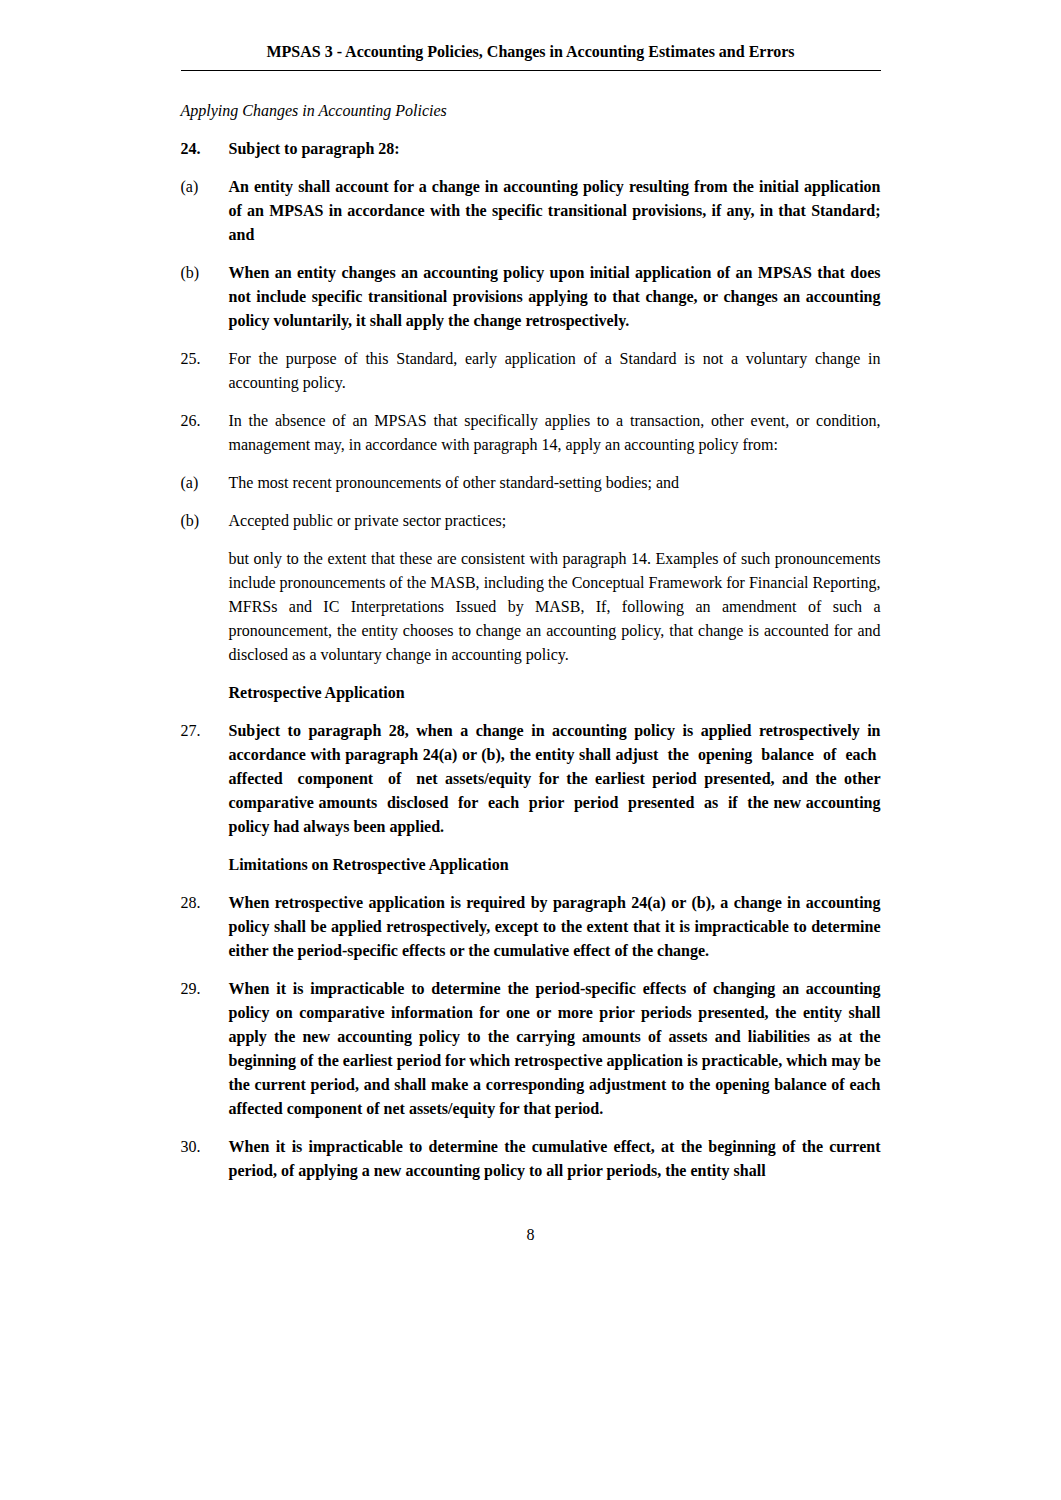MPSAS 3 - Accounting Policies, Changes in Accounting Estimates and Errors
Applying Changes in Accounting Policies
24.
Subject to paragraph 28:
(a)
An entity shall account for a change in accounting policy resulting from the initial application of an MPSAS in accordance with the specific transitional provisions, if any, in that Standard; and
(b)
When an entity changes an accounting policy upon initial application of an MPSAS that does not include specific transitional provisions applying to that change, or changes an accounting policy voluntarily, it shall apply the change retrospectively.
25.
For the purpose of this Standard, early application of a Standard is not a voluntary change in accounting policy.
26.
In the absence of an MPSAS that specifically applies to a transaction, other event, or condition, management may, in accordance with paragraph 14, apply an accounting policy from:
(a)
The most recent pronouncements of other standard-setting bodies; and
(b)
Accepted public or private sector practices;
but only to the extent that these are consistent with paragraph 14. Examples of such pronouncements include pronouncements of the MASB, including the Conceptual Framework for Financial Reporting, MFRSs and IC Interpretations Issued by MASB, If, following an amendment of such a pronouncement, the entity chooses to change an accounting policy, that change is accounted for and disclosed as a voluntary change in accounting policy.
Retrospective Application
27.
Subject to paragraph 28, when a change in accounting policy is applied retrospectively in accordance with paragraph 24(a) or (b), the entity shall adjust the opening balance of each affected component of net assets/equity for the earliest period presented, and the other comparative amounts disclosed for each prior period presented as if the new accounting policy had always been applied.
Limitations on Retrospective Application
28.
When retrospective application is required by paragraph 24(a) or (b), a change in accounting policy shall be applied retrospectively, except to the extent that it is impracticable to determine either the period-specific effects or the cumulative effect of the change.
29.
When it is impracticable to determine the period-specific effects of changing an accounting policy on comparative information for one or more prior periods presented, the entity shall apply the new accounting policy to the carrying amounts of assets and liabilities as at the beginning of the earliest period for which retrospective application is practicable, which may be the current period, and shall make a corresponding adjustment to the opening balance of each affected component of net assets/equity for that period.
30.
When it is impracticable to determine the cumulative effect, at the beginning of the current period, of applying a new accounting policy to all prior periods, the entity shall
8